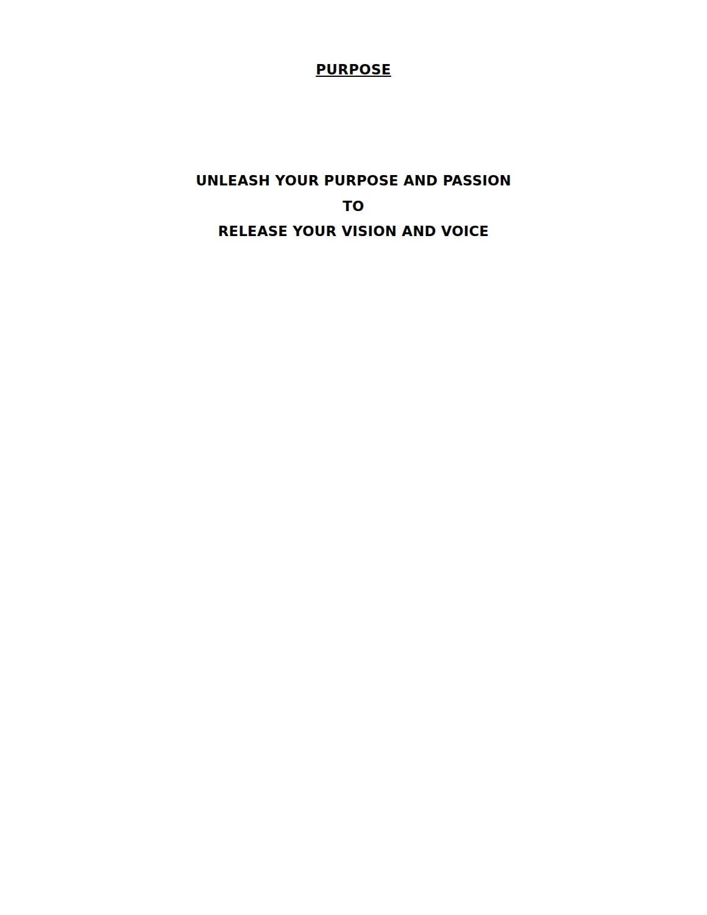PURPOSE
UNLEASH YOUR PURPOSE AND PASSION
TO
RELEASE YOUR VISION AND VOICE